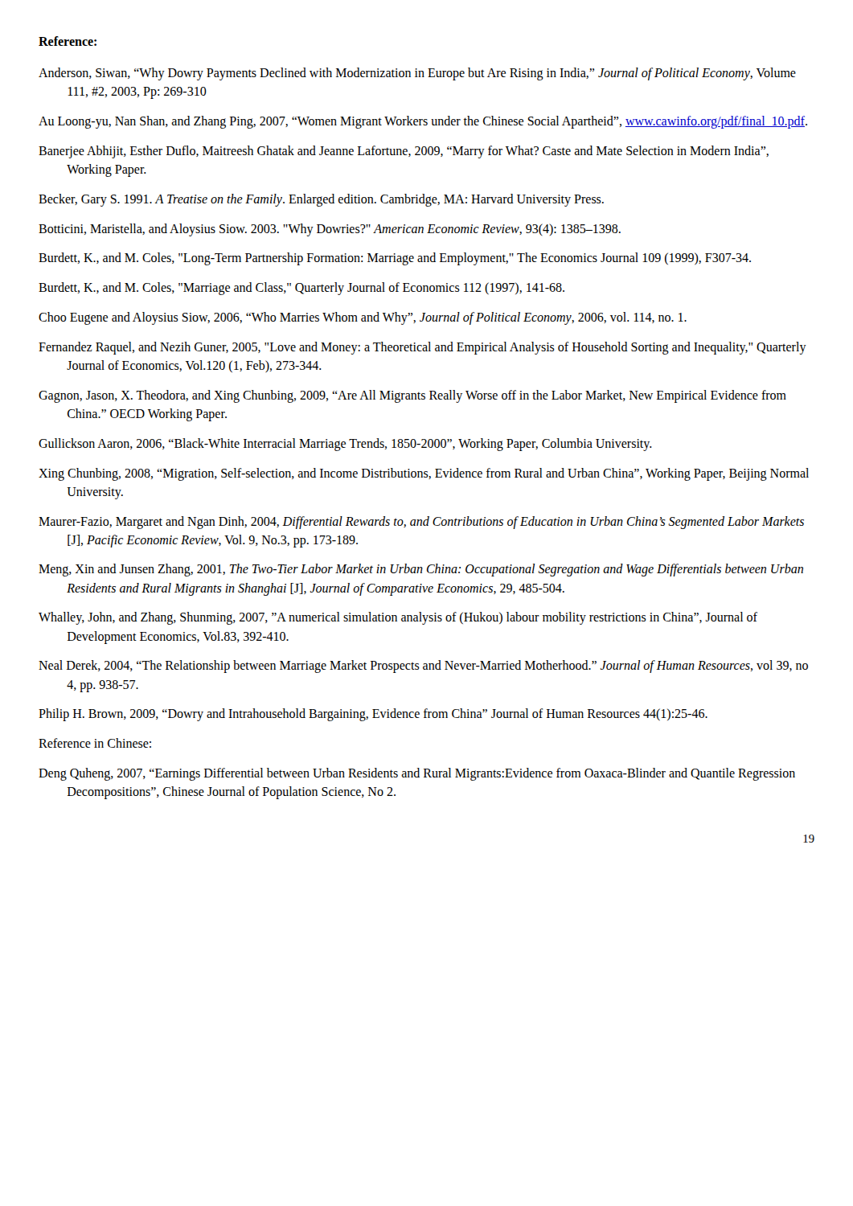Reference:
Anderson, Siwan, “Why Dowry Payments Declined with Modernization in Europe but Are Rising in India,” Journal of Political Economy, Volume 111, #2, 2003, Pp: 269-310
Au Loong-yu, Nan Shan, and Zhang Ping, 2007, “Women Migrant Workers under the Chinese Social Apartheid”, www.cawinfo.org/pdf/final_10.pdf.
Banerjee Abhijit, Esther Duflo, Maitreesh Ghatak and Jeanne Lafortune, 2009, “Marry for What? Caste and Mate Selection in Modern India”, Working Paper.
Becker, Gary S. 1991. A Treatise on the Family. Enlarged edition. Cambridge, MA: Harvard University Press.
Botticini, Maristella, and Aloysius Siow. 2003. "Why Dowries?" American Economic Review, 93(4): 1385–1398.
Burdett, K., and M. Coles, "Long-Term Partnership Formation: Marriage and Employment," The Economics Journal 109 (1999), F307-34.
Burdett, K., and M. Coles, "Marriage and Class," Quarterly Journal of Economics 112 (1997), 141-68.
Choo Eugene and Aloysius Siow, 2006, “Who Marries Whom and Why”, Journal of Political Economy, 2006, vol. 114, no. 1.
Fernandez Raquel, and Nezih Guner, 2005, "Love and Money: a Theoretical and Empirical Analysis of Household Sorting and Inequality," Quarterly Journal of Economics, Vol.120 (1, Feb), 273-344.
Gagnon, Jason, X. Theodora, and Xing Chunbing, 2009, “Are All Migrants Really Worse off in the Labor Market, New Empirical Evidence from China.” OECD Working Paper.
Gullickson Aaron, 2006, “Black-White Interracial Marriage Trends, 1850-2000”, Working Paper, Columbia University.
Xing Chunbing, 2008, “Migration, Self-selection, and Income Distributions, Evidence from Rural and Urban China”, Working Paper, Beijing Normal University.
Maurer-Fazio, Margaret and Ngan Dinh, 2004, Differential Rewards to, and Contributions of Education in Urban China’s Segmented Labor Markets [J], Pacific Economic Review, Vol. 9, No.3, pp. 173-189.
Meng, Xin and Junsen Zhang, 2001, The Two-Tier Labor Market in Urban China: Occupational Segregation and Wage Differentials between Urban Residents and Rural Migrants in Shanghai [J], Journal of Comparative Economics, 29, 485-504.
Whalley, John, and Zhang, Shunming, 2007, ”A numerical simulation analysis of (Hukou) labour mobility restrictions in China”, Journal of Development Economics, Vol.83, 392-410.
Neal Derek, 2004, “The Relationship between Marriage Market Prospects and Never-Married Motherhood.” Journal of Human Resources, vol 39, no 4, pp. 938-57.
Philip H. Brown, 2009, “Dowry and Intrahousehold Bargaining, Evidence from China” Journal of Human Resources 44(1):25-46.
Reference in Chinese:
Deng Quheng, 2007, “Earnings Differential between Urban Residents and Rural Migrants:Evidence from Oaxaca-Blinder and Quantile Regression Decompositions”, Chinese Journal of Population Science, No 2.
19